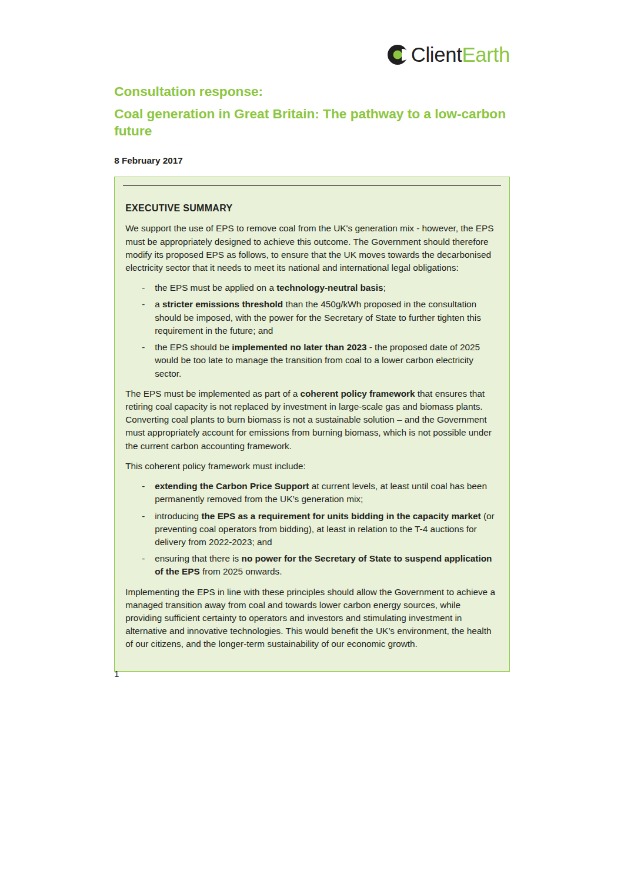ClientEarth
Consultation response:
Coal generation in Great Britain: The pathway to a low-carbon future
8 February 2017
EXECUTIVE SUMMARY
We support the use of EPS to remove coal from the UK's generation mix - however, the EPS must be appropriately designed to achieve this outcome. The Government should therefore modify its proposed EPS as follows, to ensure that the UK moves towards the decarbonised electricity sector that it needs to meet its national and international legal obligations:
the EPS must be applied on a technology-neutral basis;
a stricter emissions threshold than the 450g/kWh proposed in the consultation should be imposed, with the power for the Secretary of State to further tighten this requirement in the future; and
the EPS should be implemented no later than 2023 - the proposed date of 2025 would be too late to manage the transition from coal to a lower carbon electricity sector.
The EPS must be implemented as part of a coherent policy framework that ensures that retiring coal capacity is not replaced by investment in large-scale gas and biomass plants. Converting coal plants to burn biomass is not a sustainable solution – and the Government must appropriately account for emissions from burning biomass, which is not possible under the current carbon accounting framework.
This coherent policy framework must include:
extending the Carbon Price Support at current levels, at least until coal has been permanently removed from the UK’s generation mix;
introducing the EPS as a requirement for units bidding in the capacity market (or preventing coal operators from bidding), at least in relation to the T-4 auctions for delivery from 2022-2023; and
ensuring that there is no power for the Secretary of State to suspend application of the EPS from 2025 onwards.
Implementing the EPS in line with these principles should allow the Government to achieve a managed transition away from coal and towards lower carbon energy sources, while providing sufficient certainty to operators and investors and stimulating investment in alternative and innovative technologies. This would benefit the UK’s environment, the health of our citizens, and the longer-term sustainability of our economic growth.
1